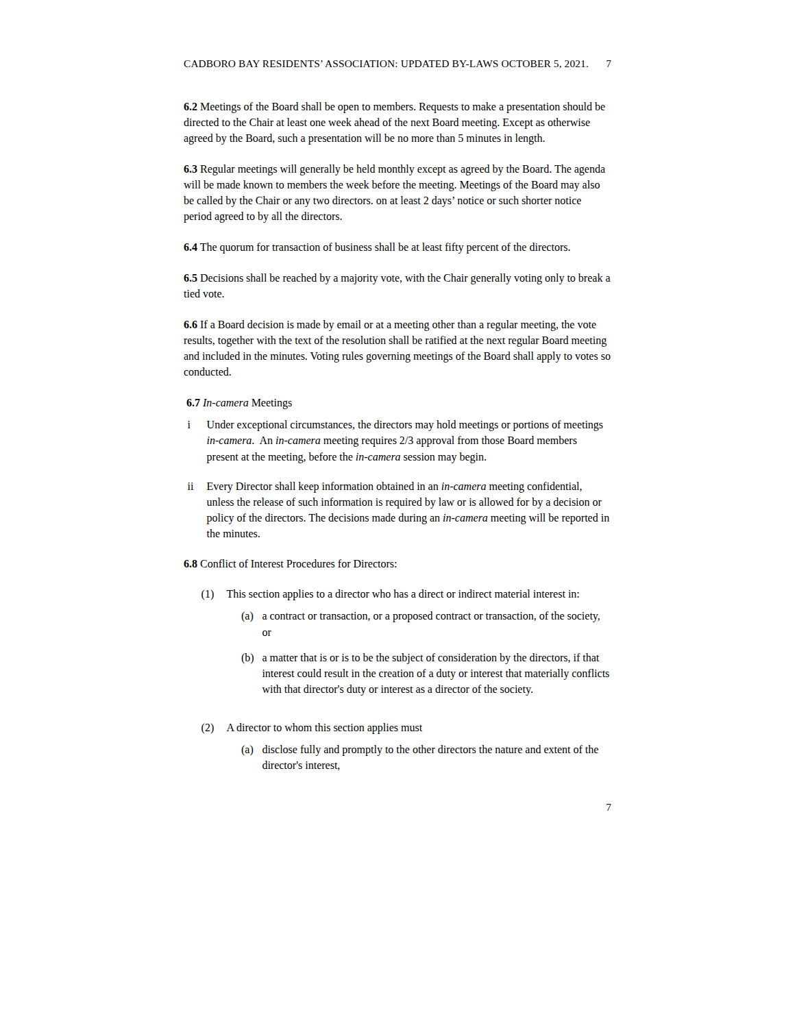CADBORO BAY RESIDENTS’ ASSOCIATION: UPDATED BY-LAWS OCTOBER 5, 2021. 7
6.2 Meetings of the Board shall be open to members. Requests to make a presentation should be directed to the Chair at least one week ahead of the next Board meeting. Except as otherwise agreed by the Board, such a presentation will be no more than 5 minutes in length.
6.3 Regular meetings will generally be held monthly except as agreed by the Board. The agenda will be made known to members the week before the meeting. Meetings of the Board may also be called by the Chair or any two directors. on at least 2 days’ notice or such shorter notice period agreed to by all the directors.
6.4 The quorum for transaction of business shall be at least fifty percent of the directors.
6.5 Decisions shall be reached by a majority vote, with the Chair generally voting only to break a tied vote.
6.6 If a Board decision is made by email or at a meeting other than a regular meeting, the vote results, together with the text of the resolution shall be ratified at the next regular Board meeting and included in the minutes. Voting rules governing meetings of the Board shall apply to votes so conducted.
6.7 In-camera Meetings
i Under exceptional circumstances, the directors may hold meetings or portions of meetings in-camera. An in-camera meeting requires 2/3 approval from those Board members present at the meeting, before the in-camera session may begin.
ii Every Director shall keep information obtained in an in-camera meeting confidential, unless the release of such information is required by law or is allowed for by a decision or policy of the directors. The decisions made during an in-camera meeting will be reported in the minutes.
6.8 Conflict of Interest Procedures for Directors:
(1) This section applies to a director who has a direct or indirect material interest in:
(a) a contract or transaction, or a proposed contract or transaction, of the society, or
(b) a matter that is or is to be the subject of consideration by the directors, if that interest could result in the creation of a duty or interest that materially conflicts with that director's duty or interest as a director of the society.
(2) A director to whom this section applies must
(a) disclose fully and promptly to the other directors the nature and extent of the director's interest,
7